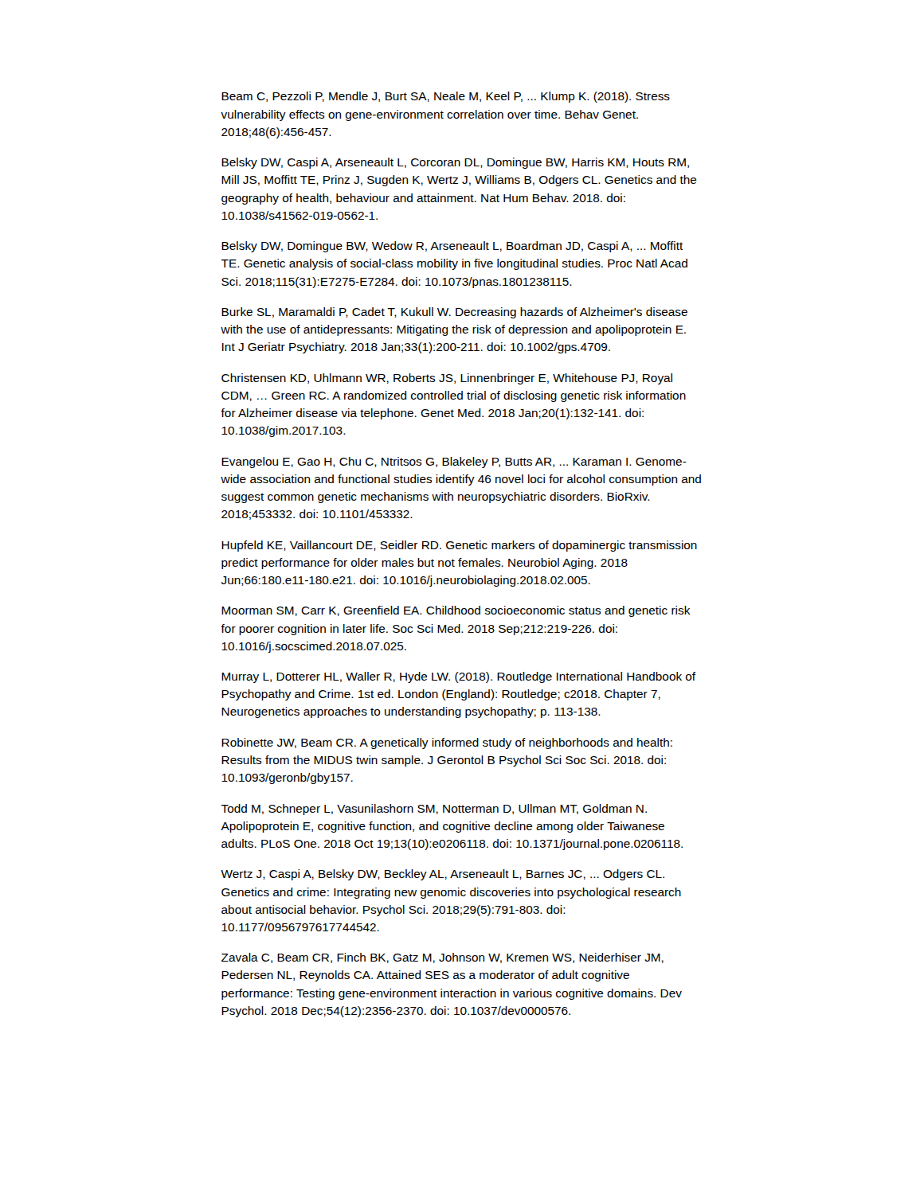Beam C, Pezzoli P, Mendle J, Burt SA, Neale M, Keel P, ... Klump K. (2018). Stress vulnerability effects on gene-environment correlation over time. Behav Genet. 2018;48(6):456-457.
Belsky DW, Caspi A, Arseneault L, Corcoran DL, Domingue BW, Harris KM, Houts RM, Mill JS, Moffitt TE, Prinz J, Sugden K, Wertz J, Williams B, Odgers CL. Genetics and the geography of health, behaviour and attainment. Nat Hum Behav. 2018. doi: 10.1038/s41562-019-0562-1.
Belsky DW, Domingue BW, Wedow R, Arseneault L, Boardman JD, Caspi A, ... Moffitt TE. Genetic analysis of social-class mobility in five longitudinal studies. Proc Natl Acad Sci. 2018;115(31):E7275-E7284. doi: 10.1073/pnas.1801238115.
Burke SL, Maramaldi P, Cadet T, Kukull W. Decreasing hazards of Alzheimer's disease with the use of antidepressants: Mitigating the risk of depression and apolipoprotein E. Int J Geriatr Psychiatry. 2018 Jan;33(1):200-211. doi: 10.1002/gps.4709.
Christensen KD, Uhlmann WR, Roberts JS, Linnenbringer E, Whitehouse PJ, Royal CDM, … Green RC. A randomized controlled trial of disclosing genetic risk information for Alzheimer disease via telephone. Genet Med. 2018 Jan;20(1):132-141. doi: 10.1038/gim.2017.103.
Evangelou E, Gao H, Chu C, Ntritsos G, Blakeley P, Butts AR, ... Karaman I. Genome-wide association and functional studies identify 46 novel loci for alcohol consumption and suggest common genetic mechanisms with neuropsychiatric disorders. BioRxiv. 2018;453332. doi: 10.1101/453332.
Hupfeld KE, Vaillancourt DE, Seidler RD. Genetic markers of dopaminergic transmission predict performance for older males but not females. Neurobiol Aging. 2018 Jun;66:180.e11-180.e21. doi: 10.1016/j.neurobiolaging.2018.02.005.
Moorman SM, Carr K, Greenfield EA. Childhood socioeconomic status and genetic risk for poorer cognition in later life. Soc Sci Med. 2018 Sep;212:219-226. doi: 10.1016/j.socscimed.2018.07.025.
Murray L, Dotterer HL, Waller R, Hyde LW. (2018). Routledge International Handbook of Psychopathy and Crime. 1st ed. London (England): Routledge; c2018. Chapter 7, Neurogenetics approaches to understanding psychopathy; p. 113-138.
Robinette JW, Beam CR. A genetically informed study of neighborhoods and health: Results from the MIDUS twin sample. J Gerontol B Psychol Sci Soc Sci. 2018. doi: 10.1093/geronb/gby157.
Todd M, Schneper L, Vasunilashorn SM, Notterman D, Ullman MT, Goldman N. Apolipoprotein E, cognitive function, and cognitive decline among older Taiwanese adults. PLoS One. 2018 Oct 19;13(10):e0206118. doi: 10.1371/journal.pone.0206118.
Wertz J, Caspi A, Belsky DW, Beckley AL, Arseneault L, Barnes JC, ... Odgers CL. Genetics and crime: Integrating new genomic discoveries into psychological research about antisocial behavior. Psychol Sci. 2018;29(5):791-803. doi: 10.1177/0956797617744542.
Zavala C, Beam CR, Finch BK, Gatz M, Johnson W, Kremen WS, Neiderhiser JM, Pedersen NL, Reynolds CA. Attained SES as a moderator of adult cognitive performance: Testing gene-environment interaction in various cognitive domains. Dev Psychol. 2018 Dec;54(12):2356-2370. doi: 10.1037/dev0000576.